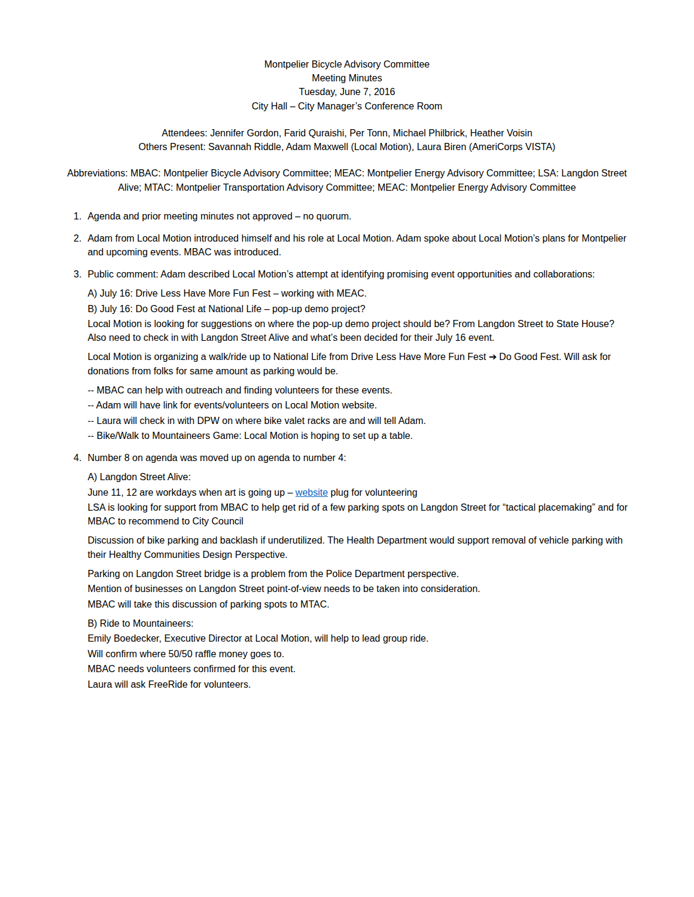Montpelier Bicycle Advisory Committee
Meeting Minutes
Tuesday, June 7, 2016
City Hall – City Manager’s Conference Room
Attendees: Jennifer Gordon, Farid Quraishi, Per Tonn, Michael Philbrick, Heather Voisin
Others Present: Savannah Riddle, Adam Maxwell (Local Motion), Laura Biren (AmeriCorps VISTA)
Abbreviations: MBAC: Montpelier Bicycle Advisory Committee; MEAC: Montpelier Energy Advisory Committee; LSA: Langdon Street Alive; MTAC: Montpelier Transportation Advisory Committee; MEAC: Montpelier Energy Advisory Committee
Agenda and prior meeting minutes not approved – no quorum.
Adam from Local Motion introduced himself and his role at Local Motion. Adam spoke about Local Motion’s plans for Montpelier and upcoming events. MBAC was introduced.
Public comment: Adam described Local Motion’s attempt at identifying promising event opportunities and collaborations:
A) July 16: Drive Less Have More Fun Fest – working with MEAC.
B) July 16: Do Good Fest at National Life – pop-up demo project?
Local Motion is looking for suggestions on where the pop-up demo project should be? From Langdon Street to State House? Also need to check in with Langdon Street Alive and what’s been decided for their July 16 event.
Local Motion is organizing a walk/ride up to National Life from Drive Less Have More Fun Fest ➔ Do Good Fest. Will ask for donations from folks for same amount as parking would be.
-- MBAC can help with outreach and finding volunteers for these events.
-- Adam will have link for events/volunteers on Local Motion website.
-- Laura will check in with DPW on where bike valet racks are and will tell Adam.
-- Bike/Walk to Mountaineers Game: Local Motion is hoping to set up a table.
Number 8 on agenda was moved up on agenda to number 4:
A) Langdon Street Alive:
June 11, 12 are workdays when art is going up – website plug for volunteering
LSA is looking for support from MBAC to help get rid of a few parking spots on Langdon Street for “tactical placemaking” and for MBAC to recommend to City Council
Discussion of bike parking and backlash if underutilized. The Health Department would support removal of vehicle parking with their Healthy Communities Design Perspective.
Parking on Langdon Street bridge is a problem from the Police Department perspective.
Mention of businesses on Langdon Street point-of-view needs to be taken into consideration.
MBAC will take this discussion of parking spots to MTAC.
B) Ride to Mountaineers:
Emily Boedecker, Executive Director at Local Motion, will help to lead group ride.
Will confirm where 50/50 raffle money goes to.
MBAC needs volunteers confirmed for this event.
Laura will ask FreeRide for volunteers.